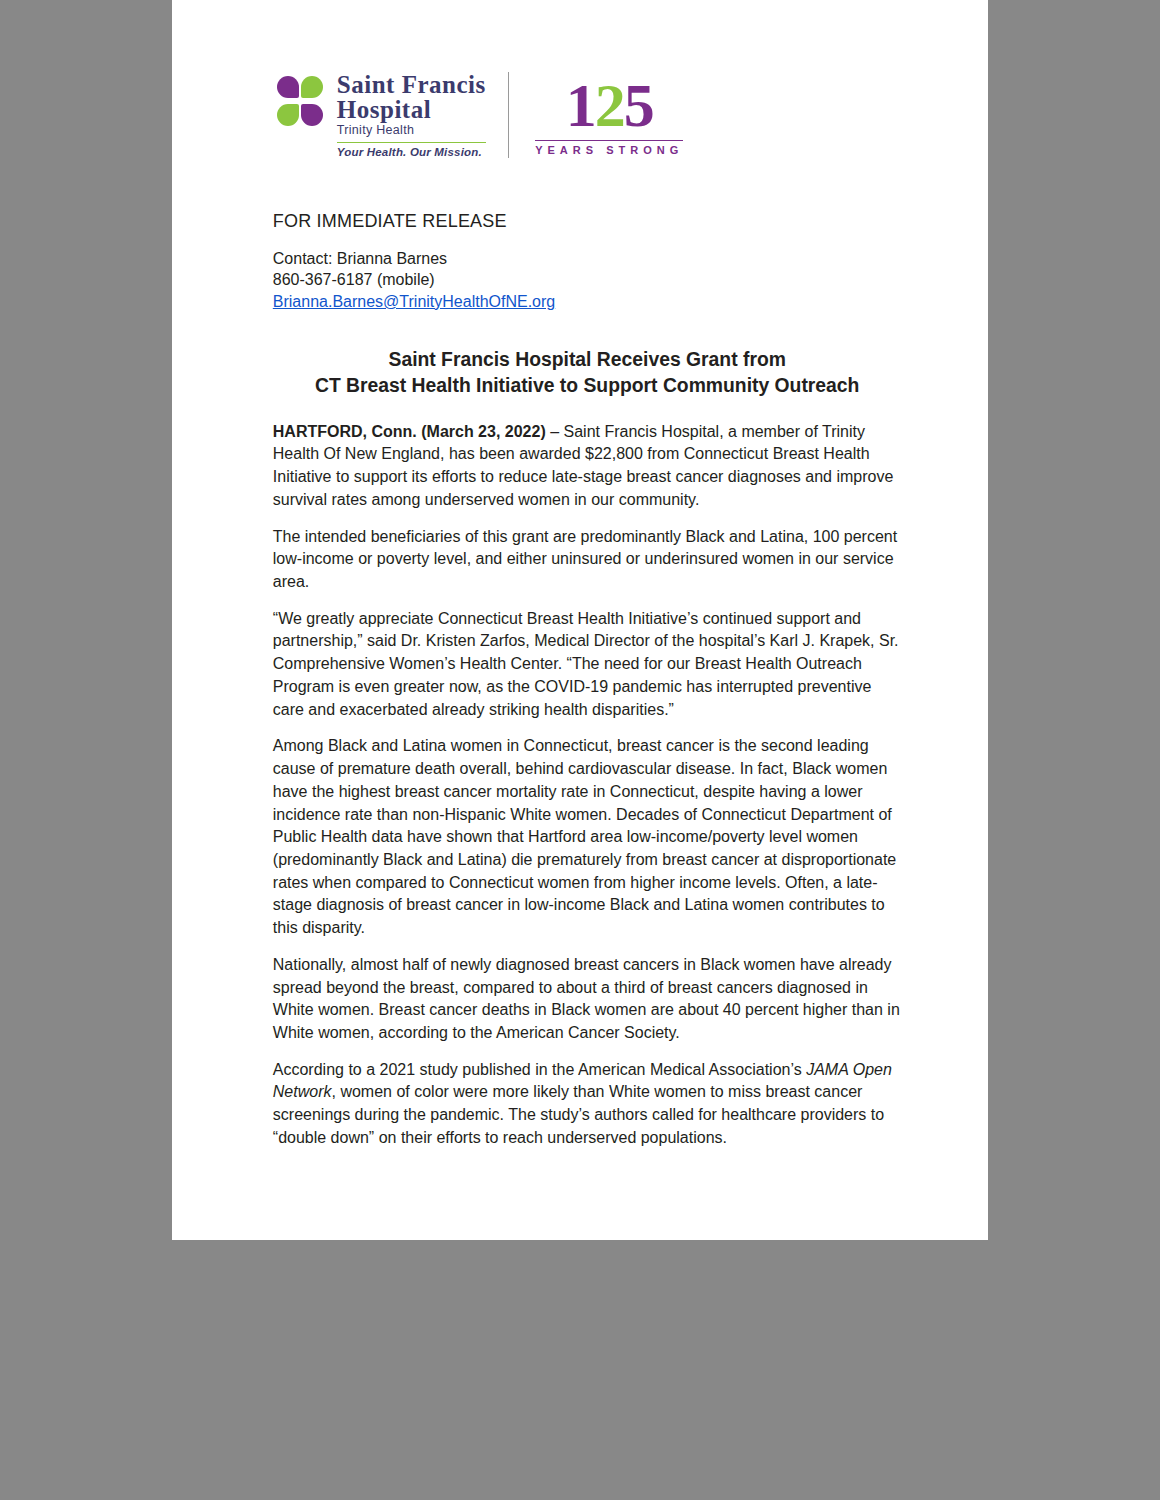Saint Francis
Hospital
Trinity Health
Your Health. Our Mission.
125
Years Strong
FOR IMMEDIATE RELEASE
Contact: Brianna Barnes
860-367-6187 (mobile)
Brianna.Barnes@TrinityHealthOfNE.org
Saint Francis Hospital Receives Grant from
CT Breast Health Initiative to Support Community Outreach
HARTFORD, Conn. (March 23, 2022) – Saint Francis Hospital, a member of Trinity Health Of New England, has been awarded $22,800 from Connecticut Breast Health Initiative to support its efforts to reduce late-stage breast cancer diagnoses and improve survival rates among underserved women in our community.
The intended beneficiaries of this grant are predominantly Black and Latina, 100 percent low-income or poverty level, and either uninsured or underinsured women in our service area.
“We greatly appreciate Connecticut Breast Health Initiative’s continued support and partnership,” said Dr. Kristen Zarfos, Medical Director of the hospital’s Karl J. Krapek, Sr. Comprehensive Women’s Health Center. “The need for our Breast Health Outreach Program is even greater now, as the COVID-19 pandemic has interrupted preventive care and exacerbated already striking health disparities.”
Among Black and Latina women in Connecticut, breast cancer is the second leading cause of premature death overall, behind cardiovascular disease. In fact, Black women have the highest breast cancer mortality rate in Connecticut, despite having a lower incidence rate than non-Hispanic White women. Decades of Connecticut Department of Public Health data have shown that Hartford area low-income/poverty level women (predominantly Black and Latina) die prematurely from breast cancer at disproportionate rates when compared to Connecticut women from higher income levels. Often, a late-stage diagnosis of breast cancer in low-income Black and Latina women contributes to this disparity.
Nationally, almost half of newly diagnosed breast cancers in Black women have already spread beyond the breast, compared to about a third of breast cancers diagnosed in White women. Breast cancer deaths in Black women are about 40 percent higher than in White women, according to the American Cancer Society.
According to a 2021 study published in the American Medical Association’s JAMA Open Network, women of color were more likely than White women to miss breast cancer screenings during the pandemic. The study’s authors called for healthcare providers to “double down” on their efforts to reach underserved populations.